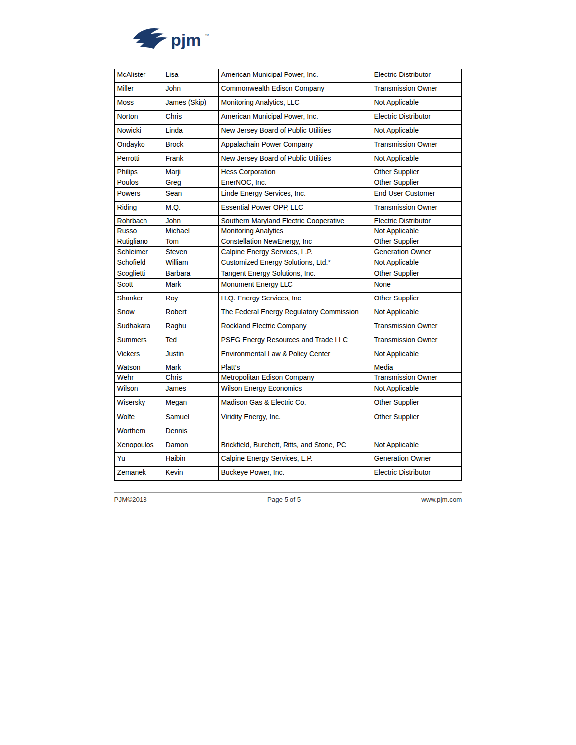pjm ™
| McAlister | Lisa | American Municipal Power, Inc. | Electric Distributor |
| Miller | John | Commonwealth Edison Company | Transmission Owner |
| Moss | James (Skip) | Monitoring Analytics, LLC | Not Applicable |
| Norton | Chris | American Municipal Power, Inc. | Electric Distributor |
| Nowicki | Linda | New Jersey Board of Public Utilities | Not Applicable |
| Ondayko | Brock | Appalachain Power Company | Transmission Owner |
| Perrotti | Frank | New Jersey Board of Public Utilities | Not Applicable |
| Philips | Marji | Hess Corporation | Other Supplier |
| Poulos | Greg | EnerNOC, Inc. | Other Supplier |
| Powers | Sean | Linde Energy Services, Inc. | End User Customer |
| Riding | M.Q. | Essential Power OPP, LLC | Transmission Owner |
| Rohrbach | John | Southern Maryland Electric Cooperative | Electric Distributor |
| Russo | Michael | Monitoring Analytics | Not Applicable |
| Rutigliano | Tom | Constellation NewEnergy, Inc | Other Supplier |
| Schleimer | Steven | Calpine Energy Services, L.P. | Generation Owner |
| Schofield | William | Customized Energy Solutions, Ltd.* | Not Applicable |
| Scoglietti | Barbara | Tangent Energy Solutions, Inc. | Other Supplier |
| Scott | Mark | Monument Energy LLC | None |
| Shanker | Roy | H.Q. Energy Services, Inc | Other Supplier |
| Snow | Robert | The Federal Energy Regulatory Commission | Not Applicable |
| Sudhakara | Raghu | Rockland Electric Company | Transmission Owner |
| Summers | Ted | PSEG Energy Resources and Trade LLC | Transmission Owner |
| Vickers | Justin | Environmental Law & Policy Center | Not Applicable |
| Watson | Mark | Platt’s | Media |
| Wehr | Chris | Metropolitan Edison Company | Transmission Owner |
| Wilson | James | Wilson Energy Economics | Not Applicable |
| Wisersky | Megan | Madison Gas & Electric Co. | Other Supplier |
| Wolfe | Samuel | Viridity Energy, Inc. | Other Supplier |
| Worthern | Dennis | | |
| Xenopoulos | Damon | Brickfield, Burchett, Ritts, and Stone, PC | Not Applicable |
| Yu | Haibin | Calpine Energy Services, L.P. | Generation Owner |
| Zemanek | Kevin | Buckeye Power, Inc. | Electric Distributor |
PJM©2013 Page 5 of 5 www.pjm.com